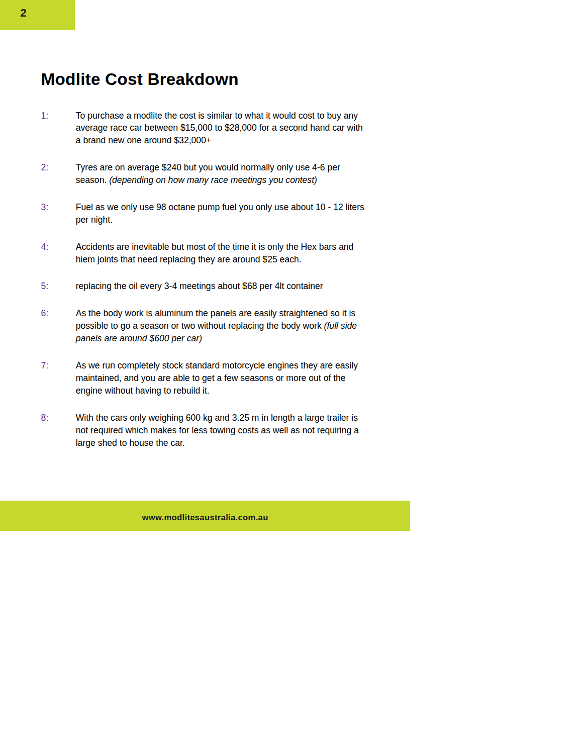2
Modlite Cost Breakdown
1: To purchase a modlite the cost is similar to what it would cost to buy any average race car between $15,000 to $28,000 for a second hand car with a brand new one around $32,000+
2: Tyres are on average $240 but you would normally only use 4-6 per season. (depending on how many race meetings you contest)
3: Fuel as we only use 98 octane pump fuel you only use about 10 - 12 liters per night.
4: Accidents are inevitable but most of the time it is only the Hex bars and hiem joints that need replacing they are around $25 each.
5: replacing the oil every 3-4 meetings about $68 per 4lt container
6: As the body work is aluminum the panels are easily straightened so it is possible to go a season or two without replacing the body work (full side panels are around $600 per car)
7: As we run completely stock standard motorcycle engines they are easily maintained, and you are able to get a few seasons or more out of the engine without having to rebuild it.
8: With the cars only weighing 600 kg and 3.25 m in length a large trailer is not required which makes for less towing costs as well as not requiring a large shed to house the car.
www.modlitesaustralia.com.au